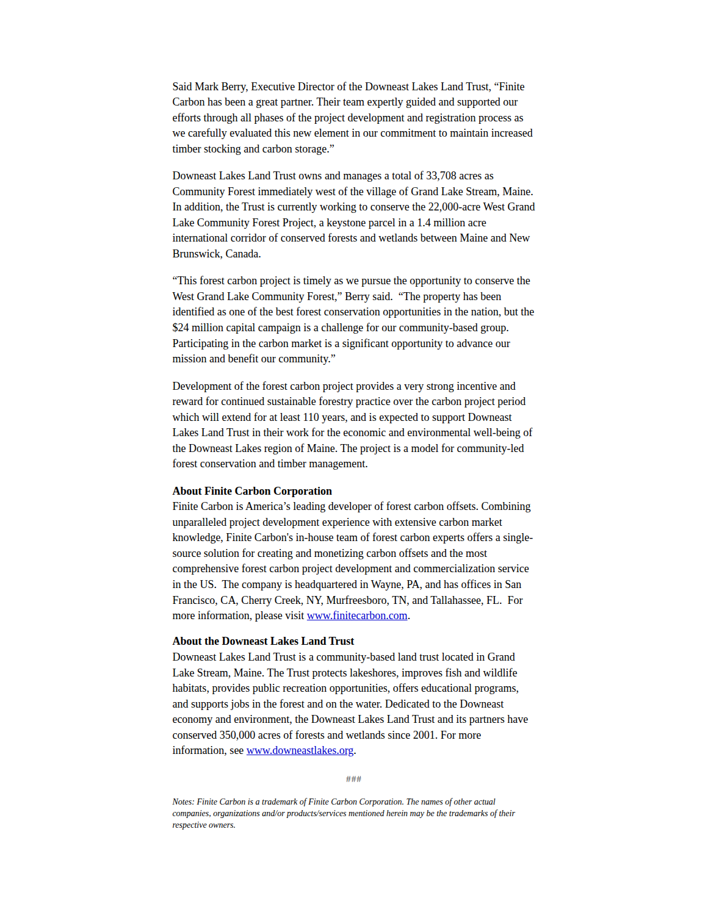Said Mark Berry, Executive Director of the Downeast Lakes Land Trust, “Finite Carbon has been a great partner. Their team expertly guided and supported our efforts through all phases of the project development and registration process as we carefully evaluated this new element in our commitment to maintain increased timber stocking and carbon storage.”
Downeast Lakes Land Trust owns and manages a total of 33,708 acres as Community Forest immediately west of the village of Grand Lake Stream, Maine. In addition, the Trust is currently working to conserve the 22,000-acre West Grand Lake Community Forest Project, a keystone parcel in a 1.4 million acre international corridor of conserved forests and wetlands between Maine and New Brunswick, Canada.
“This forest carbon project is timely as we pursue the opportunity to conserve the West Grand Lake Community Forest,” Berry said. “The property has been identified as one of the best forest conservation opportunities in the nation, but the $24 million capital campaign is a challenge for our community-based group. Participating in the carbon market is a significant opportunity to advance our mission and benefit our community.”
Development of the forest carbon project provides a very strong incentive and reward for continued sustainable forestry practice over the carbon project period which will extend for at least 110 years, and is expected to support Downeast Lakes Land Trust in their work for the economic and environmental well-being of the Downeast Lakes region of Maine. The project is a model for community-led forest conservation and timber management.
About Finite Carbon Corporation
Finite Carbon is America’s leading developer of forest carbon offsets. Combining unparalleled project development experience with extensive carbon market knowledge, Finite Carbon's in-house team of forest carbon experts offers a single-source solution for creating and monetizing carbon offsets and the most comprehensive forest carbon project development and commercialization service in the US. The company is headquartered in Wayne, PA, and has offices in San Francisco, CA, Cherry Creek, NY, Murfreesboro, TN, and Tallahassee, FL. For more information, please visit www.finitecarbon.com.
About the Downeast Lakes Land Trust
Downeast Lakes Land Trust is a community-based land trust located in Grand Lake Stream, Maine. The Trust protects lakeshores, improves fish and wildlife habitats, provides public recreation opportunities, offers educational programs, and supports jobs in the forest and on the water. Dedicated to the Downeast economy and environment, the Downeast Lakes Land Trust and its partners have conserved 350,000 acres of forests and wetlands since 2001. For more information, see www.downeastlakes.org.
###
Notes: Finite Carbon is a trademark of Finite Carbon Corporation. The names of other actual companies, organizations and/or products/services mentioned herein may be the trademarks of their respective owners.